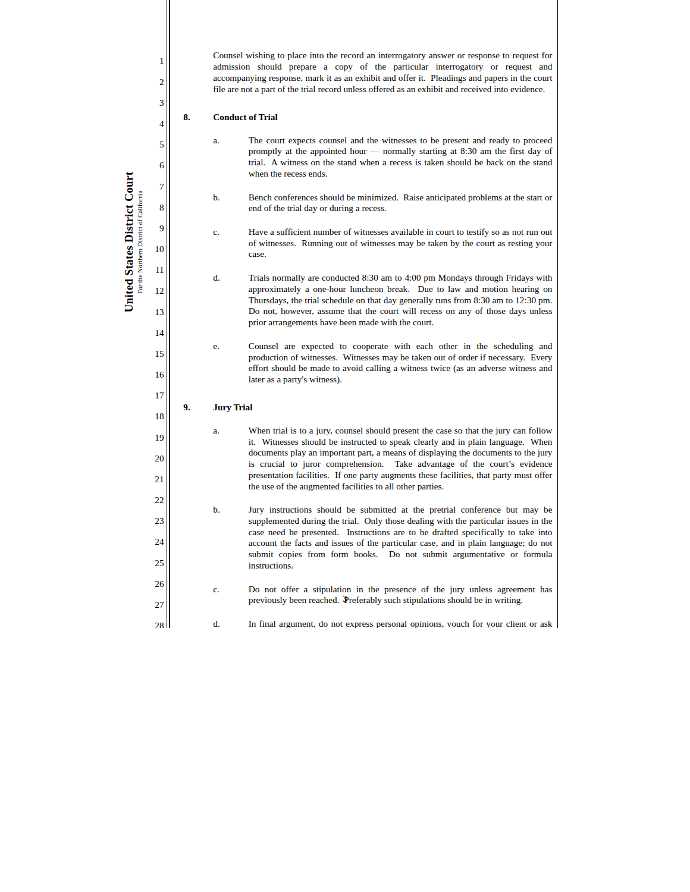United States District Court
For the Northern District of California
1
2
3
4
5
6
7
8
9
10
11
12
13
14
15
16
17
18
19
20
21
22
23
24
25
26
27
28
Counsel wishing to place into the record an interrogatory answer or response to request for admission should prepare a copy of the particular interrogatory or request and accompanying response, mark it as an exhibit and offer it. Pleadings and papers in the court file are not a part of the trial record unless offered as an exhibit and received into evidence.
8.
Conduct of Trial
a. The court expects counsel and the witnesses to be present and ready to proceed promptly at the appointed hour — normally starting at 8:30 am the first day of trial. A witness on the stand when a recess is taken should be back on the stand when the recess ends.
b. Bench conferences should be minimized. Raise anticipated problems at the start or end of the trial day or during a recess.
c. Have a sufficient number of witnesses available in court to testify so as not run out of witnesses. Running out of witnesses may be taken by the court as resting your case.
d. Trials normally are conducted 8:30 am to 4:00 pm Mondays through Fridays with approximately a one-hour luncheon break. Due to law and motion hearing on Thursdays, the trial schedule on that day generally runs from 8:30 am to 12:30 pm. Do not, however, assume that the court will recess on any of those days unless prior arrangements have been made with the court.
e. Counsel are expected to cooperate with each other in the scheduling and production of witnesses. Witnesses may be taken out of order if necessary. Every effort should be made to avoid calling a witness twice (as an adverse witness and later as a party's witness).
9.
Jury Trial
a. When trial is to a jury, counsel should present the case so that the jury can follow it. Witnesses should be instructed to speak clearly and in plain language. When documents play an important part, a means of displaying the documents to the jury is crucial to juror comprehension. Take advantage of the court’s evidence presentation facilities. If one party augments these facilities, that party must offer the use of the augmented facilities to all other parties.
b. Jury instructions should be submitted at the pretrial conference but may be supplemented during the trial. Only those dealing with the particular issues in the case need be presented. Instructions are to be drafted specifically to take into account the facts and issues of the particular case, and in plain language; do not submit copies from form books. Do not submit argumentative or formula instructions.
c. Do not offer a stipulation in the presence of the jury unless agreement has previously been reached. Preferably such stipulations should be in writing.
d. In final argument, do not express personal opinions, vouch for your client or ask jurors to place themselves in the position of a party, or encourage speculation as to possible consequences of the litigation beyond the evidence presented.
e. Normally, the court will instruct the jury before closing argument. Accordingly, there will be little need to explain the law in the closing argument although, of course, argument should focus on how the facts as proved or not fit the legal requirements.
\\
3